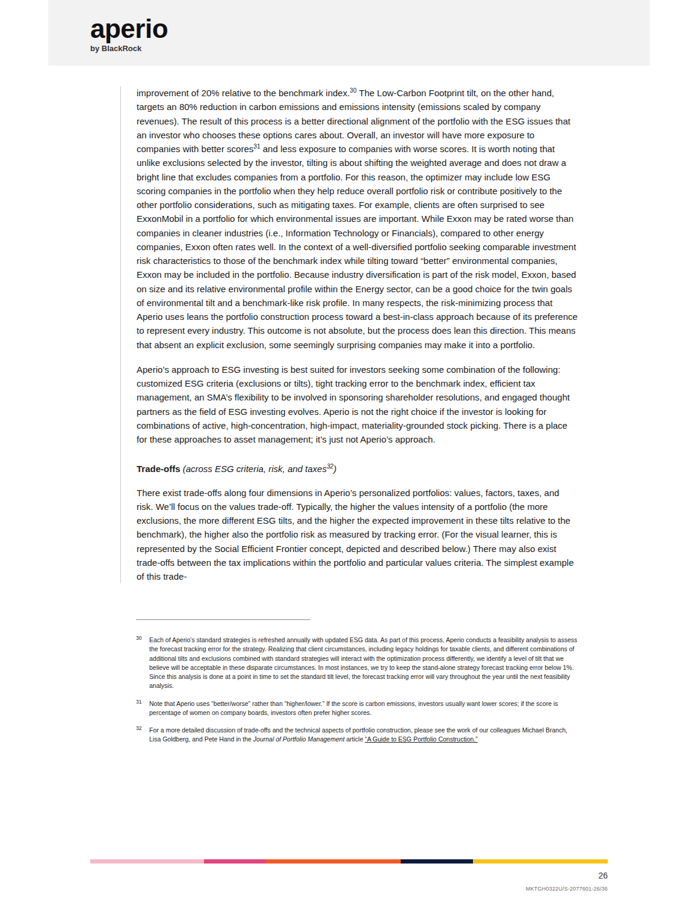aperio by BlackRock
improvement of 20% relative to the benchmark index.30 The Low-Carbon Footprint tilt, on the other hand, targets an 80% reduction in carbon emissions and emissions intensity (emissions scaled by company revenues). The result of this process is a better directional alignment of the portfolio with the ESG issues that an investor who chooses these options cares about. Overall, an investor will have more exposure to companies with better scores31 and less exposure to companies with worse scores. It is worth noting that unlike exclusions selected by the investor, tilting is about shifting the weighted average and does not draw a bright line that excludes companies from a portfolio. For this reason, the optimizer may include low ESG scoring companies in the portfolio when they help reduce overall portfolio risk or contribute positively to the other portfolio considerations, such as mitigating taxes. For example, clients are often surprised to see ExxonMobil in a portfolio for which environmental issues are important. While Exxon may be rated worse than companies in cleaner industries (i.e., Information Technology or Financials), compared to other energy companies, Exxon often rates well. In the context of a well-diversified portfolio seeking comparable investment risk characteristics to those of the benchmark index while tilting toward “better” environmental companies, Exxon may be included in the portfolio. Because industry diversification is part of the risk model, Exxon, based on size and its relative environmental profile within the Energy sector, can be a good choice for the twin goals of environmental tilt and a benchmark-like risk profile. In many respects, the risk-minimizing process that Aperio uses leans the portfolio construction process toward a best-in-class approach because of its preference to represent every industry. This outcome is not absolute, but the process does lean this direction. This means that absent an explicit exclusion, some seemingly surprising companies may make it into a portfolio.
Aperio’s approach to ESG investing is best suited for investors seeking some combination of the following: customized ESG criteria (exclusions or tilts), tight tracking error to the benchmark index, efficient tax management, an SMA’s flexibility to be involved in sponsoring shareholder resolutions, and engaged thought partners as the field of ESG investing evolves. Aperio is not the right choice if the investor is looking for combinations of active, high-concentration, high-impact, materiality-grounded stock picking. There is a place for these approaches to asset management; it’s just not Aperio’s approach.
Trade-offs (across ESG criteria, risk, and taxes32)
There exist trade-offs along four dimensions in Aperio’s personalized portfolios: values, factors, taxes, and risk. We’ll focus on the values trade-off. Typically, the higher the values intensity of a portfolio (the more exclusions, the more different ESG tilts, and the higher the expected improvement in these tilts relative to the benchmark), the higher also the portfolio risk as measured by tracking error. (For the visual learner, this is represented by the Social Efficient Frontier concept, depicted and described below.) There may also exist trade-offs between the tax implications within the portfolio and particular values criteria. The simplest example of this trade-
Each of Aperio’s standard strategies is refreshed annually with updated ESG data. As part of this process, Aperio conducts a feasibility analysis to assess the forecast tracking error for the strategy. Realizing that client circumstances, including legacy holdings for taxable clients, and different combinations of additional tilts and exclusions combined with standard strategies will interact with the optimization process differently, we identify a level of tilt that we believe will be acceptable in these disparate circumstances. In most instances, we try to keep the stand-alone strategy forecast tracking error below 1%. Since this analysis is done at a point in time to set the standard tilt level, the forecast tracking error will vary throughout the year until the next feasibility analysis.
Note that Aperio uses “better/worse” rather than “higher/lower.” If the score is carbon emissions, investors usually want lower scores; if the score is percentage of women on company boards, investors often prefer higher scores.
For a more detailed discussion of trade-offs and the technical aspects of portfolio construction, please see the work of our colleagues Michael Branch, Lisa Goldberg, and Pete Hand in the Journal of Portfolio Management article “A Guide to ESG Portfolio Construction.”
26
MKTGH0322U/S-2077601-26/36